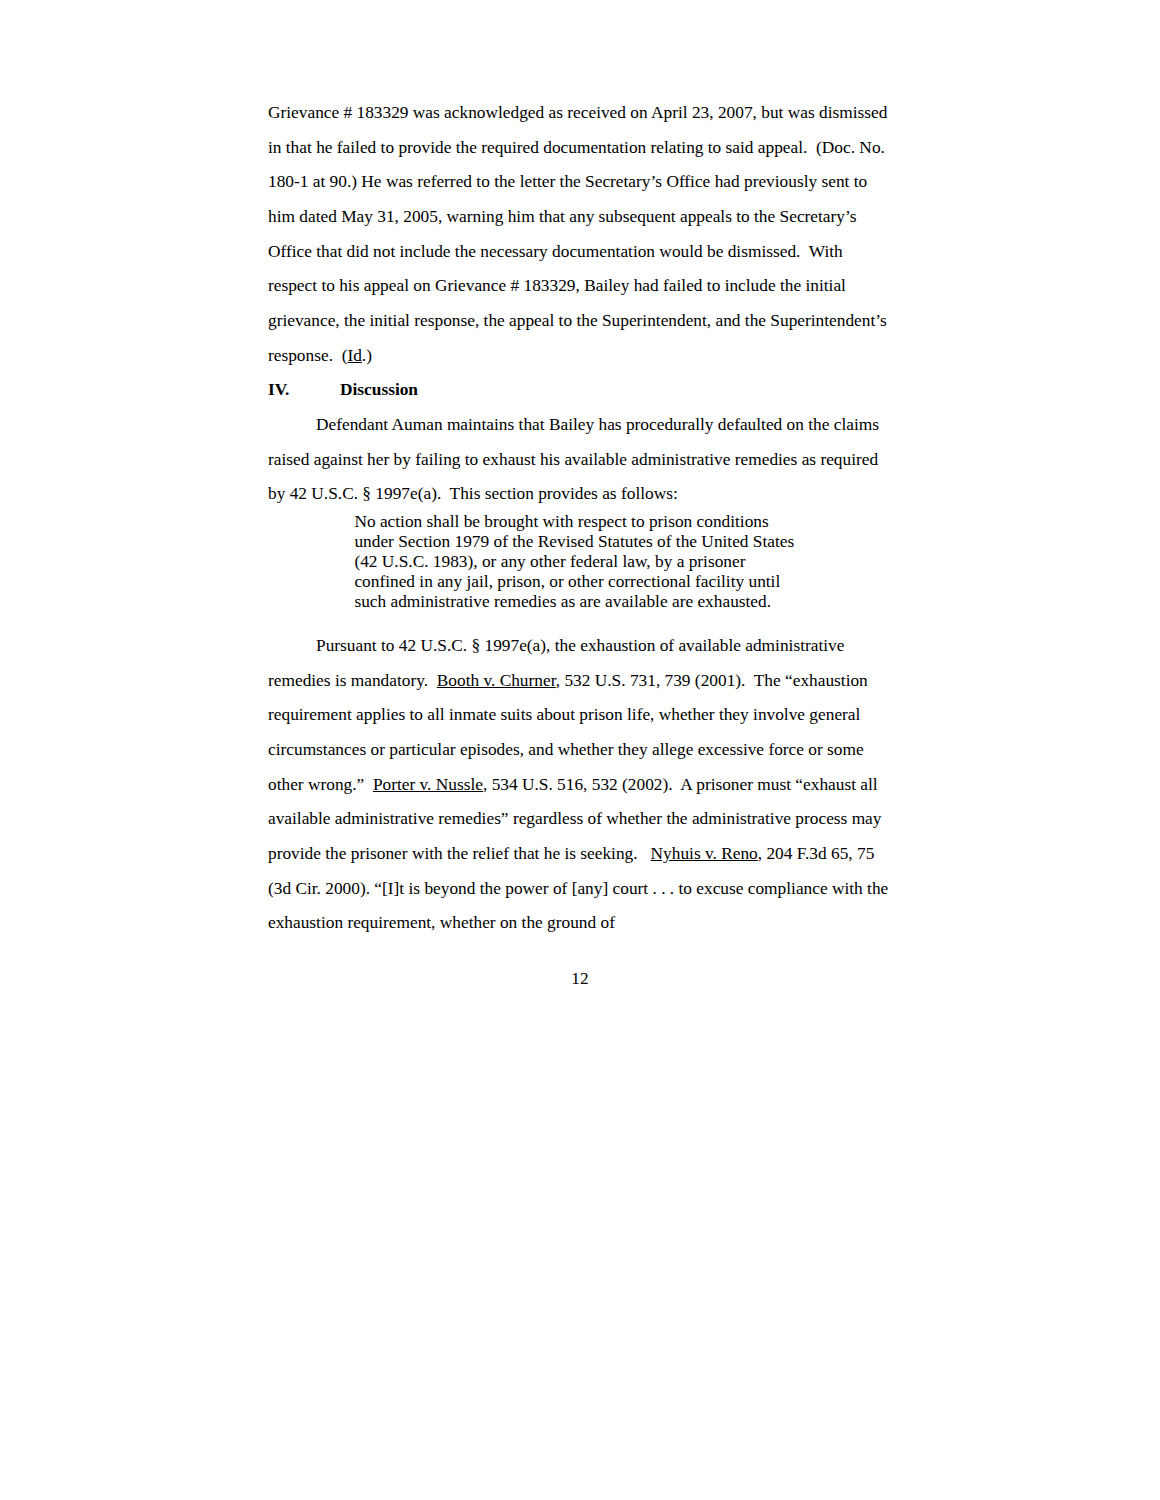Grievance # 183329 was acknowledged as received on April 23, 2007, but was dismissed in that he failed to provide the required documentation relating to said appeal. (Doc. No. 180-1 at 90.) He was referred to the letter the Secretary’s Office had previously sent to him dated May 31, 2005, warning him that any subsequent appeals to the Secretary’s Office that did not include the necessary documentation would be dismissed. With respect to his appeal on Grievance # 183329, Bailey had failed to include the initial grievance, the initial response, the appeal to the Superintendent, and the Superintendent’s response. (Id.)
IV. Discussion
Defendant Auman maintains that Bailey has procedurally defaulted on the claims raised against her by failing to exhaust his available administrative remedies as required by 42 U.S.C. § 1997e(a). This section provides as follows:
No action shall be brought with respect to prison conditions under Section 1979 of the Revised Statutes of the United States (42 U.S.C. 1983), or any other federal law, by a prisoner confined in any jail, prison, or other correctional facility until such administrative remedies as are available are exhausted.
Pursuant to 42 U.S.C. § 1997e(a), the exhaustion of available administrative remedies is mandatory. Booth v. Churner, 532 U.S. 731, 739 (2001). The “exhaustion requirement applies to all inmate suits about prison life, whether they involve general circumstances or particular episodes, and whether they allege excessive force or some other wrong.” Porter v. Nussle, 534 U.S. 516, 532 (2002). A prisoner must “exhaust all available administrative remedies” regardless of whether the administrative process may provide the prisoner with the relief that he is seeking. Nyhuis v. Reno, 204 F.3d 65, 75 (3d Cir. 2000). “[I]t is beyond the power of [any] court . . . to excuse compliance with the exhaustion requirement, whether on the ground of
12